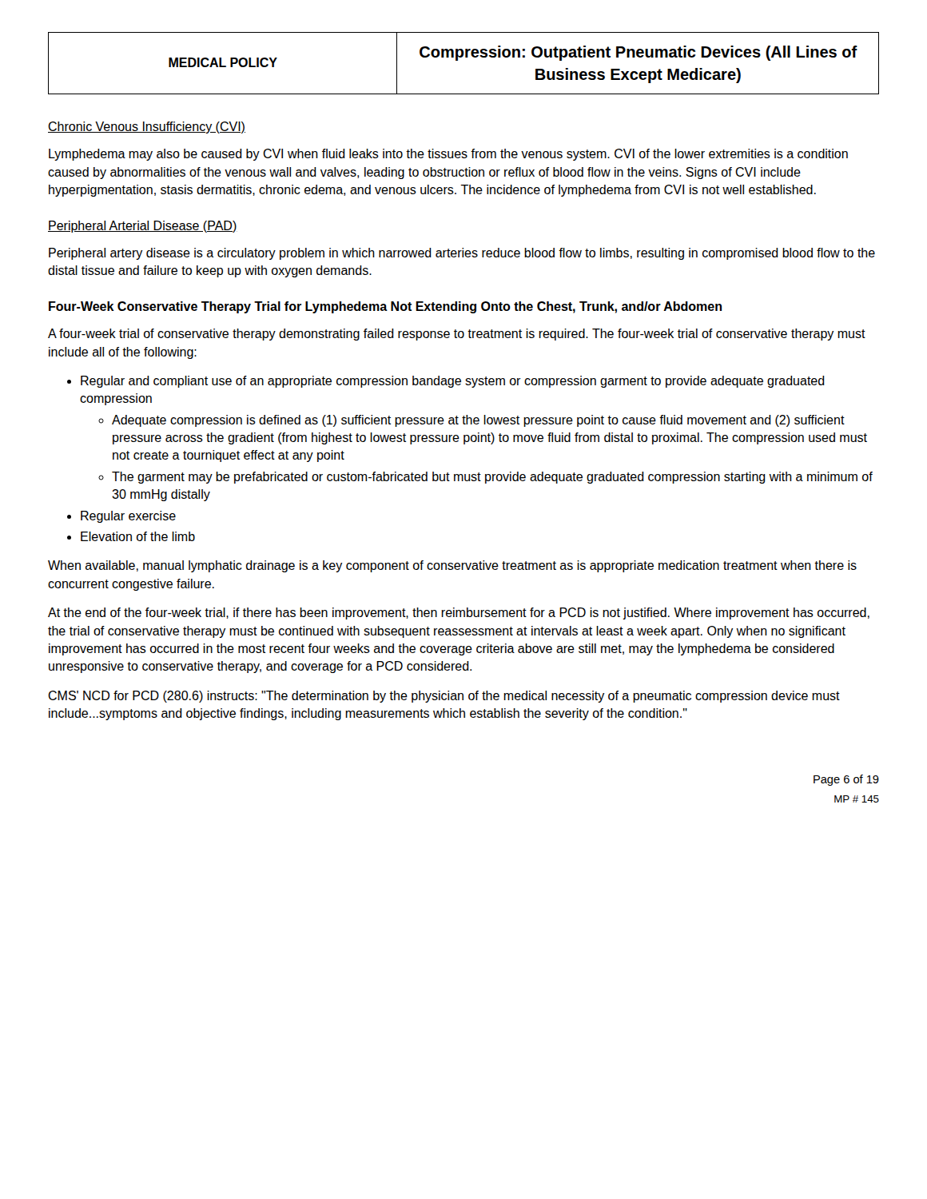| MEDICAL POLICY | Compression: Outpatient Pneumatic Devices (All Lines of Business Except Medicare) |
Chronic Venous Insufficiency (CVI)
Lymphedema may also be caused by CVI when fluid leaks into the tissues from the venous system. CVI of the lower extremities is a condition caused by abnormalities of the venous wall and valves, leading to obstruction or reflux of blood flow in the veins. Signs of CVI include hyperpigmentation, stasis dermatitis, chronic edema, and venous ulcers. The incidence of lymphedema from CVI is not well established.
Peripheral Arterial Disease (PAD)
Peripheral artery disease is a circulatory problem in which narrowed arteries reduce blood flow to limbs, resulting in compromised blood flow to the distal tissue and failure to keep up with oxygen demands.
Four-Week Conservative Therapy Trial for Lymphedema Not Extending Onto the Chest, Trunk, and/or Abdomen
A four-week trial of conservative therapy demonstrating failed response to treatment is required. The four-week trial of conservative therapy must include all of the following:
Regular and compliant use of an appropriate compression bandage system or compression garment to provide adequate graduated compression
Adequate compression is defined as (1) sufficient pressure at the lowest pressure point to cause fluid movement and (2) sufficient pressure across the gradient (from highest to lowest pressure point) to move fluid from distal to proximal. The compression used must not create a tourniquet effect at any point
The garment may be prefabricated or custom-fabricated but must provide adequate graduated compression starting with a minimum of 30 mmHg distally
Regular exercise
Elevation of the limb
When available, manual lymphatic drainage is a key component of conservative treatment as is appropriate medication treatment when there is concurrent congestive failure.
At the end of the four-week trial, if there has been improvement, then reimbursement for a PCD is not justified. Where improvement has occurred, the trial of conservative therapy must be continued with subsequent reassessment at intervals at least a week apart. Only when no significant improvement has occurred in the most recent four weeks and the coverage criteria above are still met, may the lymphedema be considered unresponsive to conservative therapy, and coverage for a PCD considered.
CMS' NCD for PCD (280.6) instructs: "The determination by the physician of the medical necessity of a pneumatic compression device must include...symptoms and objective findings, including measurements which establish the severity of the condition."
Page 6 of 19
MP # 145